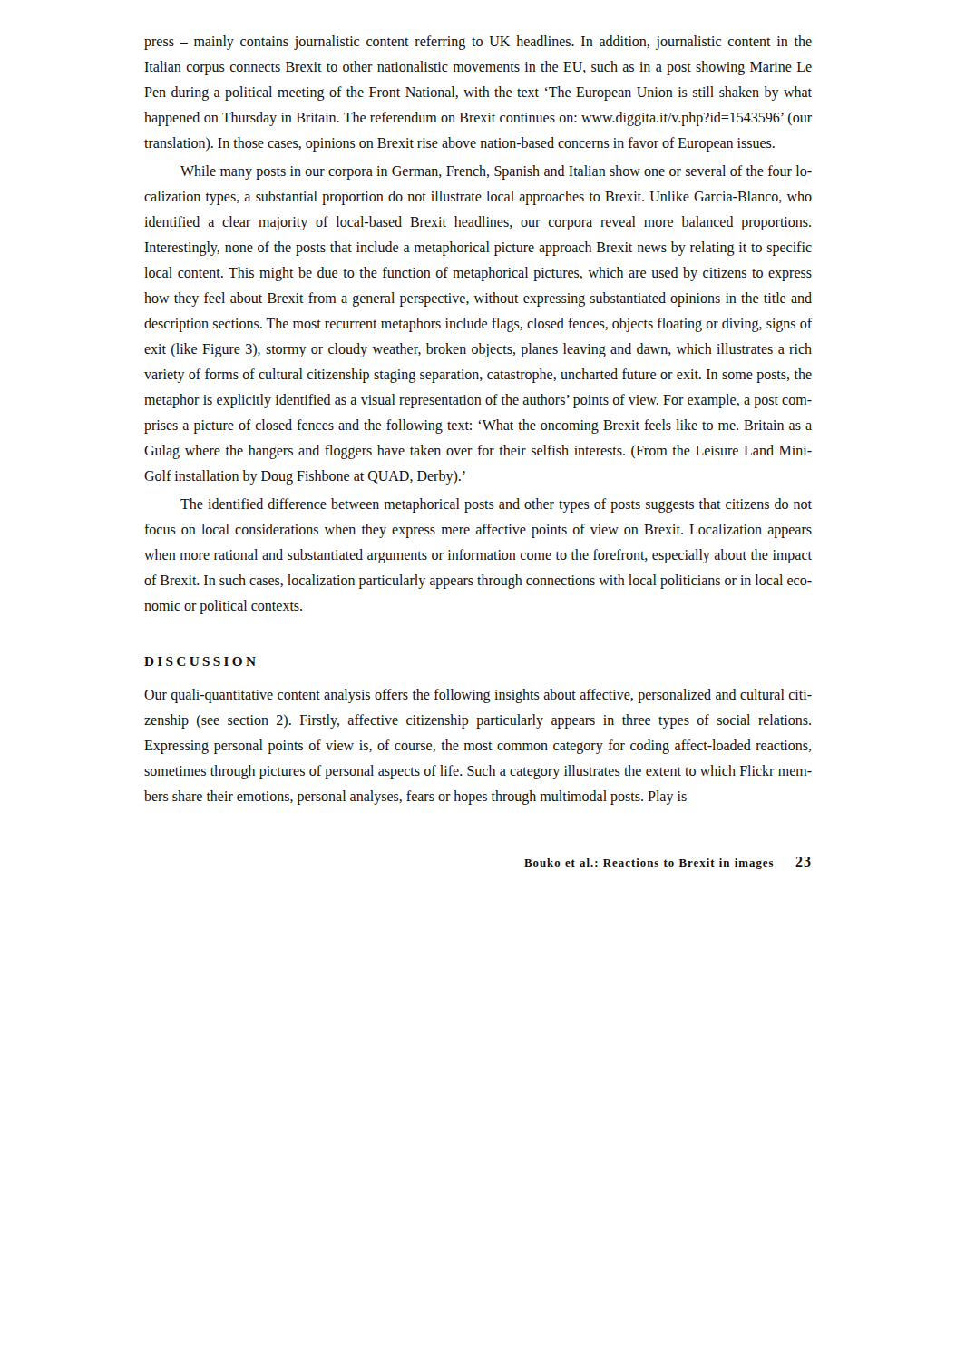press – mainly contains journalistic content referring to UK headlines. In addition, journalistic content in the Italian corpus connects Brexit to other nationalistic movements in the EU, such as in a post showing Marine Le Pen during a political meeting of the Front National, with the text ‘The European Union is still shaken by what happened on Thursday in Britain. The referendum on Brexit continues on: www.diggita.it/v.php?id=1543596’ (our translation). In those cases, opinions on Brexit rise above nation-based concerns in favor of European issues.
While many posts in our corpora in German, French, Spanish and Italian show one or several of the four localization types, a substantial proportion do not illustrate local approaches to Brexit. Unlike Garcia-Blanco, who identified a clear majority of local-based Brexit headlines, our corpora reveal more balanced proportions. Interestingly, none of the posts that include a metaphorical picture approach Brexit news by relating it to specific local content. This might be due to the function of metaphorical pictures, which are used by citizens to express how they feel about Brexit from a general perspective, without expressing substantiated opinions in the title and description sections. The most recurrent metaphors include flags, closed fences, objects floating or diving, signs of exit (like Figure 3), stormy or cloudy weather, broken objects, planes leaving and dawn, which illustrates a rich variety of forms of cultural citizenship staging separation, catastrophe, uncharted future or exit. In some posts, the metaphor is explicitly identified as a visual representation of the authors’ points of view. For example, a post comprises a picture of closed fences and the following text: ‘What the oncoming Brexit feels like to me. Britain as a Gulag where the hangers and floggers have taken over for their selfish interests. (From the Leisure Land Mini-Golf installation by Doug Fishbone at QUAD, Derby).’
The identified difference between metaphorical posts and other types of posts suggests that citizens do not focus on local considerations when they express mere affective points of view on Brexit. Localization appears when more rational and substantiated arguments or information come to the forefront, especially about the impact of Brexit. In such cases, localization particularly appears through connections with local politicians or in local economic or political contexts.
Discussion
Our quali-quantitative content analysis offers the following insights about affective, personalized and cultural citizenship (see section 2). Firstly, affective citizenship particularly appears in three types of social relations. Expressing personal points of view is, of course, the most common category for coding affect-loaded reactions, sometimes through pictures of personal aspects of life. Such a category illustrates the extent to which Flickr members share their emotions, personal analyses, fears or hopes through multimodal posts. Play is
Bouko et al.: Reactions to Brexit in images 23